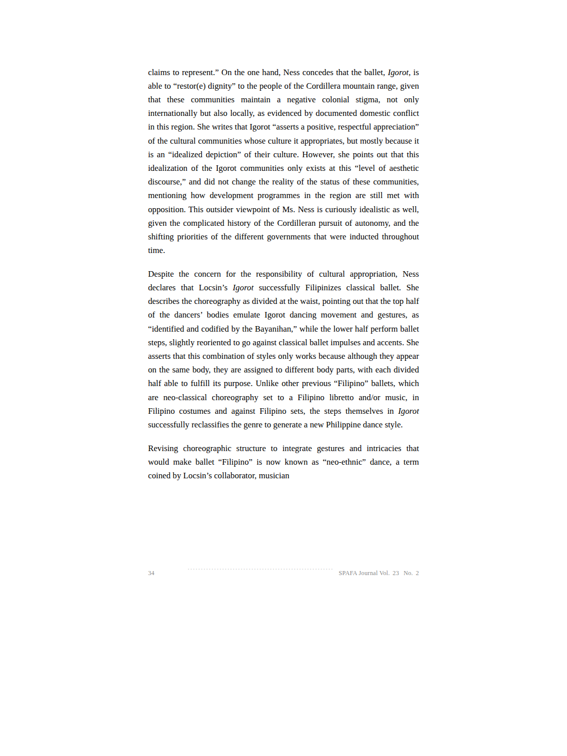claims to represent.” On the one hand, Ness concedes that the ballet, Igorot, is able to “restor(e) dignity” to the people of the Cordillera mountain range, given that these communities maintain a negative colonial stigma, not only internationally but also locally, as evidenced by documented domestic conflict in this region. She writes that Igorot “asserts a positive, respectful appreciation” of the cultural communities whose culture it appropriates, but mostly because it is an “idealized depiction” of their culture. However, she points out that this idealization of the Igorot communities only exists at this “level of aesthetic discourse,” and did not change the reality of the status of these communities, mentioning how development programmes in the region are still met with opposition. This outsider viewpoint of Ms. Ness is curiously idealistic as well, given the complicated history of the Cordilleran pursuit of autonomy, and the shifting priorities of the different governments that were inducted throughout time.
Despite the concern for the responsibility of cultural appropriation, Ness declares that Locsin’s Igorot successfully Filipinizes classical ballet. She describes the choreography as divided at the waist, pointing out that the top half of the dancers’ bodies emulate Igorot dancing movement and gestures, as “identified and codified by the Bayanihan,” while the lower half perform ballet steps, slightly reoriented to go against classical ballet impulses and accents. She asserts that this combination of styles only works because although they appear on the same body, they are assigned to different body parts, with each divided half able to fulfill its purpose. Unlike other previous “Filipino” ballets, which are neo-classical choreography set to a Filipino libretto and/or music, in Filipino costumes and against Filipino sets, the steps themselves in Igorot successfully reclassifies the genre to generate a new Philippine dance style.
Revising choreographic structure to integrate gestures and intricacies that would make ballet “Filipino” is now known as “neo-ethnic” dance, a term coined by Locsin’s collaborator, musician
34
.......................................................
SPAFA Journal Vol. 23 No. 2